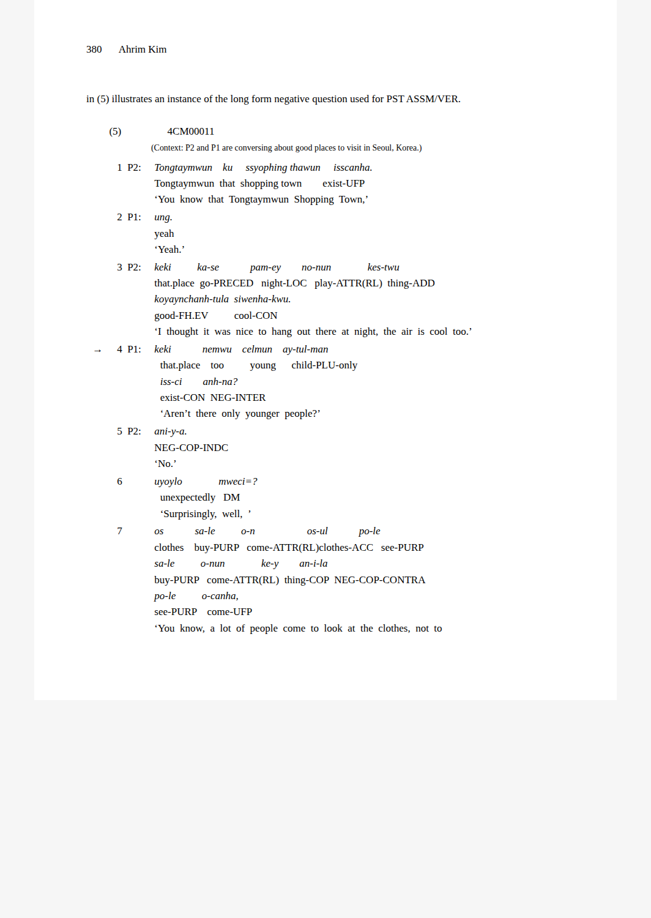380 Ahrim Kim
in (5) illustrates an instance of the long form negative question used for PST ASSM/VER.
(5) 4CM00011
(Context: P2 and P1 are conversing about good places to visit in Seoul, Korea.)
1 P2:
Tongtaymwun ku ssyophing thawun isscanha.
Tongtaymwun that shopping town exist-UFP
‘You know that Tongtaymwun Shopping Town,’
2 P1:
ung.
yeah
‘Yeah.’
3 P2:
keki ka-se pam-ey no-nun kes-twu
that.place go-PRECED night-LOC play-ATTR(RL) thing-ADD
koyaynchanh-tula siwenha-kwu.
good-FH.EV cool-CON
‘I thought it was nice to hang out there at night, the air is cool too.’
→ 4 P1:
keki nemwu celmun ay-tul-man
that.place too young child-PLU-only
iss-ci anh-na?
exist-CON NEG-INTER
‘Aren’t there only younger people?’
5 P2:
ani-y-a.
NEG-COP-INDC
‘No.’
6
uyoylo mweci=?
unexpectedly DM
‘Surprisingly, well, ’
7
os sa-le o-n os-ul po-le
clothes buy-PURP come-ATTR(RL)clothes-ACC see-PURP
sa-le o-nun ke-y an-i-la
buy-PURP come-ATTR(RL) thing-COP NEG-COP-CONTRA
po-le o-canha,
see-PURP come-UFP
‘You know, a lot of people come to look at the clothes, not to